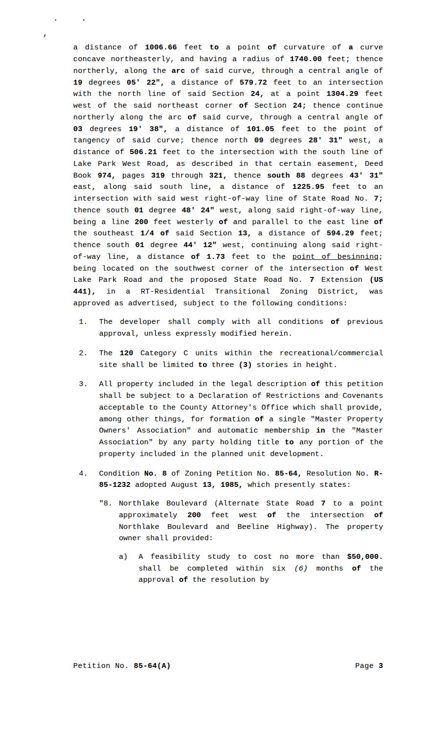. . ,
a distance of 1006.66 feet to a point of curvature of a curve concave northeasterly, and having a radius of 1740.00 feet; thence northerly, along the arc of said curve, through a central angle of 19 degrees 05' 22", a distance of 579.72 feet to an intersection with the north line of said Section 24, at a point 1304.29 feet west of the said northeast corner of Section 24; thence continue northerly along the arc of said curve, through a central angle of 03 degrees 19' 38", a distance of 101.05 feet to the point of tangency of said curve; thence north 09 degrees 28' 31" west, a distance of 506.21 feet to the intersection with the south line of Lake Park West Road, as described in that certain easement, Deed Book 974, pages 319 through 321, thence south 88 degrees 43' 31" east, along said south line, a distance of 1225.95 feet to an intersection with said west right-of-way line of State Road No. 7; thence south 01 degree 48' 24" west, along said right-of-way line, being a line 200 feet westerly of and parallel to the east line of the southeast 1/4 of said Section 13, a distance of 594.29 feet; thence south 01 degree 44' 12" west, continuing along said right-of-way line, a distance of 1.73 feet to the point of besinninq; being located on the southwest corner of the intersection of West Lake Park Road and the proposed State Road No. 7 Extension (US 441), in a RT-Residential Transitional Zoning District, was approved as advertised, subject to the following conditions:
1. The developer shall comply with all conditions of previous approval, unless expressly modified herein.
2. The 120 Category C units within the recreational/commercial site shall be limited to three (3) stories in height.
3. All property included in the legal description of this petition shall be subject to a Declaration of Restrictions and Covenants acceptable to the County Attorney's Office which shall provide, among other things, for formation of a single "Master Property Owners' Association" and automatic membership in the "Master Association" by any party holding title to any portion of the property included in the planned unit development.
4. Condition No. 8 of Zoning Petition No. 85-64, Resolution No. R-85-1232 adopted August 13, 1985, which presently states:
"8. Northlake Boulevard (Alternate State Road 7 to a point approximately 200 feet west of the intersection of Northlake Boulevard and Beeline Highway). The property owner shall provided:
a) A feasibility study to cost no more than $50,000. shall be completed within six (6) months of the approval of the resolution by
Petition No. 85-64(A)
Page 3